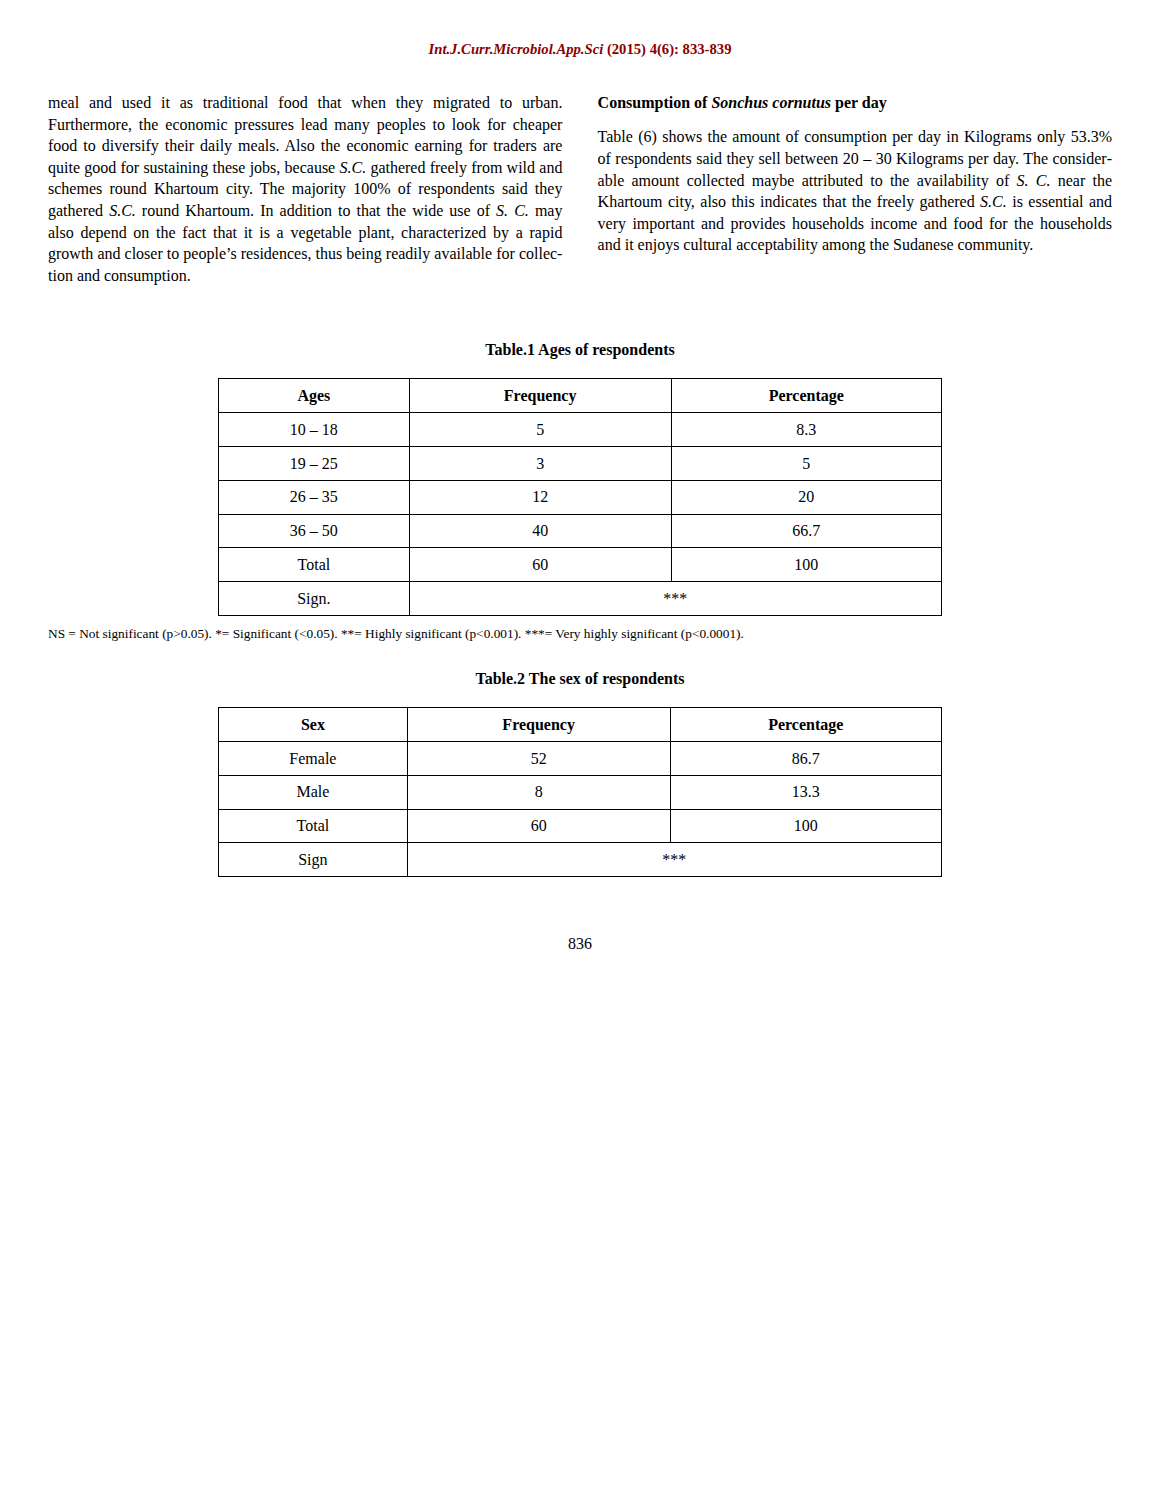Int.J.Curr.Microbiol.App.Sci (2015) 4(6): 833-839
meal and used it as traditional food that when they migrated to urban. Furthermore, the economic pressures lead many peoples to look for cheaper food to diversify their daily meals. Also the economic earning for traders are quite good for sustaining these jobs, because S.C. gathered freely from wild and schemes round Khartoum city. The majority 100% of respondents said they gathered S.C. round Khartoum. In addition to that the wide use of S. C. may also depend on the fact that it is a vegetable plant, characterized by a rapid growth and closer to people’s residences, thus being readily available for collection and consumption.
Consumption of Sonchus cornutus per day
Table (6) shows the amount of consumption per day in Kilograms only 53.3% of respondents said they sell between 20 – 30 Kilograms per day. The considerable amount collected maybe attributed to the availability of S. C. near the Khartoum city, also this indicates that the freely gathered S.C. is essential and very important and provides households income and food for the households and it enjoys cultural acceptability among the Sudanese community.
Table.1 Ages of respondents
| Ages | Frequency | Percentage |
| --- | --- | --- |
| 10 – 18 | 5 | 8.3 |
| 19 – 25 | 3 | 5 |
| 26 – 35 | 12 | 20 |
| 36 – 50 | 40 | 66.7 |
| Total | 60 | 100 |
| Sign. | *** |
NS = Not significant (p>0.05). *= Significant (<0.05). **= Highly significant (p<0.001). ***= Very highly significant (p<0.0001).
Table.2 The sex of respondents
| Sex | Frequency | Percentage |
| --- | --- | --- |
| Female | 52 | 86.7 |
| Male | 8 | 13.3 |
| Total | 60 | 100 |
| Sign | *** |
836